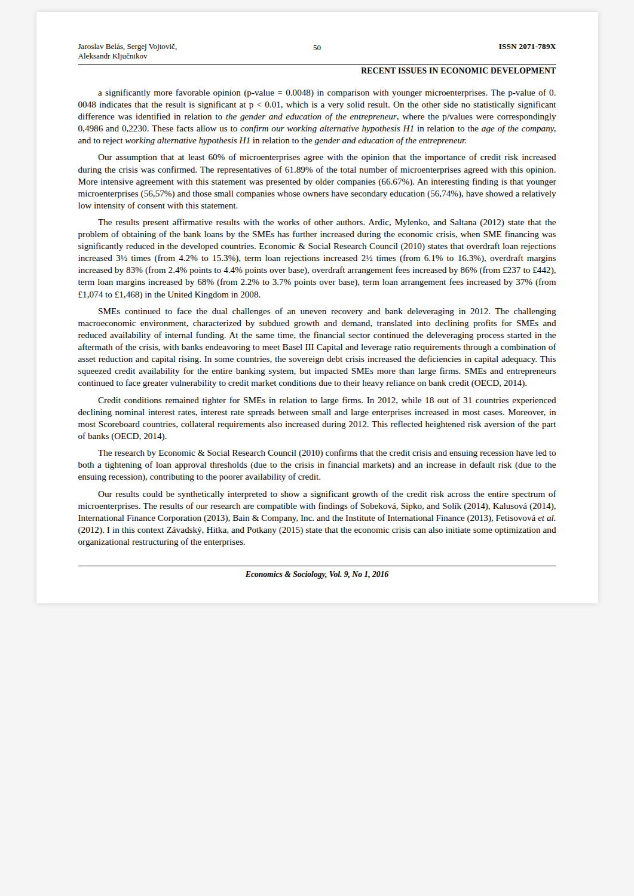Jaroslav Belás, Sergej Vojtovič,
Aleksandr Ključnikov
50
ISSN 2071-789X
RECENT ISSUES IN ECONOMIC DEVELOPMENT
a significantly more favorable opinion (p-value = 0.0048) in comparison with younger microenterprises. The p-value of 0. 0048 indicates that the result is significant at p < 0.01, which is a very solid result. On the other side no statistically significant difference was identified in relation to the gender and education of the entrepreneur, where the p/values were correspondingly 0,4986 and 0,2230. These facts allow us to confirm our working alternative hypothesis H1 in relation to the age of the company, and to reject working alternative hypothesis H1 in relation to the gender and education of the entrepreneur.
Our assumption that at least 60% of microenterprises agree with the opinion that the importance of credit risk increased during the crisis was confirmed. The representatives of 61.89% of the total number of microenterprises agreed with this opinion. More intensive agreement with this statement was presented by older companies (66.67%). An interesting finding is that younger microenterprises (56,57%) and those small companies whose owners have secondary education (56,74%), have showed a relatively low intensity of consent with this statement.
The results present affirmative results with the works of other authors. Ardic, Mylenko, and Saltana (2012) state that the problem of obtaining of the bank loans by the SMEs has further increased during the economic crisis, when SME financing was significantly reduced in the developed countries. Economic & Social Research Council (2010) states that overdraft loan rejections increased 3½ times (from 4.2% to 15.3%), term loan rejections increased 2½ times (from 6.1% to 16.3%), overdraft margins increased by 83% (from 2.4% points to 4.4% points over base), overdraft arrangement fees increased by 86% (from £237 to £442), term loan margins increased by 68% (from 2.2% to 3.7% points over base), term loan arrangement fees increased by 37% (from £1,074 to £1,468) in the United Kingdom in 2008.
SMEs continued to face the dual challenges of an uneven recovery and bank deleveraging in 2012. The challenging macroeconomic environment, characterized by subdued growth and demand, translated into declining profits for SMEs and reduced availability of internal funding. At the same time, the financial sector continued the deleveraging process started in the aftermath of the crisis, with banks endeavoring to meet Basel III Capital and leverage ratio requirements through a combination of asset reduction and capital rising. In some countries, the sovereign debt crisis increased the deficiencies in capital adequacy. This squeezed credit availability for the entire banking system, but impacted SMEs more than large firms. SMEs and entrepreneurs continued to face greater vulnerability to credit market conditions due to their heavy reliance on bank credit (OECD, 2014).
Credit conditions remained tighter for SMEs in relation to large firms. In 2012, while 18 out of 31 countries experienced declining nominal interest rates, interest rate spreads between small and large enterprises increased in most cases. Moreover, in most Scoreboard countries, collateral requirements also increased during 2012. This reflected heightened risk aversion of the part of banks (OECD, 2014).
The research by Economic & Social Research Council (2010) confirms that the credit crisis and ensuing recession have led to both a tightening of loan approval thresholds (due to the crisis in financial markets) and an increase in default risk (due to the ensuing recession), contributing to the poorer availability of credit.
Our results could be synthetically interpreted to show a significant growth of the credit risk across the entire spectrum of microenterprises. The results of our research are compatible with findings of Sobeková, Sipko, and Solík (2014), Kalusová (2014), International Finance Corporation (2013), Bain & Company, Inc. and the Institute of International Finance (2013), Fetisovová et al. (2012). I in this context Závadský, Hitka, and Potkany (2015) state that the economic crisis can also initiate some optimization and organizational restructuring of the enterprises.
Economics & Sociology, Vol. 9, No 1, 2016